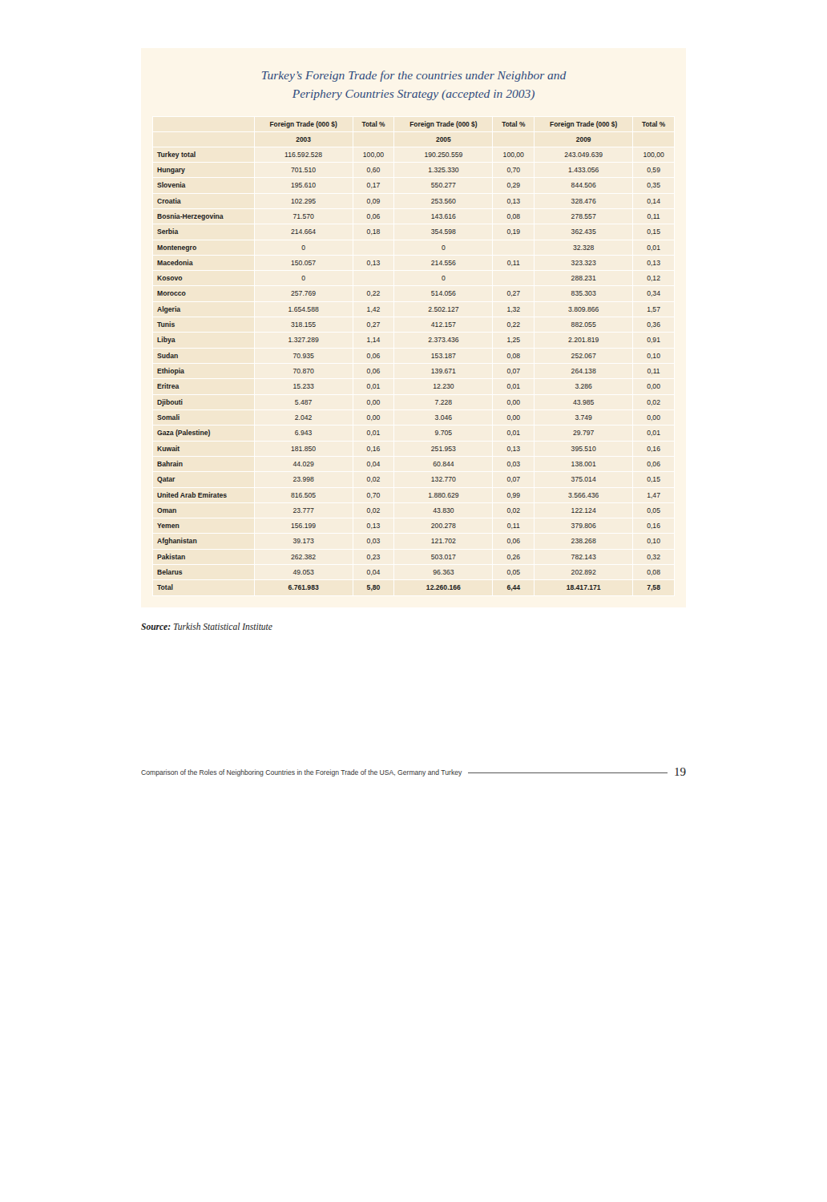Turkey’s Foreign Trade for the countries under Neighbor and
Periphery Countries Strategy (accepted in 2003)
| | Foreign Trade (000 $) | Total % | Foreign Trade (000 $) | Total % | Foreign Trade (000 $) | Total % |
| --- | --- | --- | --- | --- | --- | --- |
| | 2003 | | 2005 | | 2009 | |
| Turkey total | 116.592.528 | 100,00 | 190.250.559 | 100,00 | 243.049.639 | 100,00 |
| Hungary | 701.510 | 0,60 | 1.325.330 | 0,70 | 1.433.056 | 0,59 |
| Slovenia | 195.610 | 0,17 | 550.277 | 0,29 | 844.506 | 0,35 |
| Croatia | 102.295 | 0,09 | 253.560 | 0,13 | 328.476 | 0,14 |
| Bosnia-Herzegovina | 71.570 | 0,06 | 143.616 | 0,08 | 278.557 | 0,11 |
| Serbia | 214.664 | 0,18 | 354.598 | 0,19 | 362.435 | 0,15 |
| Montenegro | 0 | | 0 | | 32.328 | 0,01 |
| Macedonia | 150.057 | 0,13 | 214.556 | 0,11 | 323.323 | 0,13 |
| Kosovo | 0 | | 0 | | 288.231 | 0,12 |
| Morocco | 257.769 | 0,22 | 514.056 | 0,27 | 835.303 | 0,34 |
| Algeria | 1.654.588 | 1,42 | 2.502.127 | 1,32 | 3.809.866 | 1,57 |
| Tunis | 318.155 | 0,27 | 412.157 | 0,22 | 882.055 | 0,36 |
| Libya | 1.327.289 | 1,14 | 2.373.436 | 1,25 | 2.201.819 | 0,91 |
| Sudan | 70.935 | 0,06 | 153.187 | 0,08 | 252.067 | 0,10 |
| Ethiopia | 70.870 | 0,06 | 139.671 | 0,07 | 264.138 | 0,11 |
| Eritrea | 15.233 | 0,01 | 12.230 | 0,01 | 3.286 | 0,00 |
| Djibouti | 5.487 | 0,00 | 7.228 | 0,00 | 43.985 | 0,02 |
| Somali | 2.042 | 0,00 | 3.046 | 0,00 | 3.749 | 0,00 |
| Gaza (Palestine) | 6.943 | 0,01 | 9.705 | 0,01 | 29.797 | 0,01 |
| Kuwait | 181.850 | 0,16 | 251.953 | 0,13 | 395.510 | 0,16 |
| Bahrain | 44.029 | 0,04 | 60.844 | 0,03 | 138.001 | 0,06 |
| Qatar | 23.998 | 0,02 | 132.770 | 0,07 | 375.014 | 0,15 |
| United Arab Emirates | 816.505 | 0,70 | 1.880.629 | 0,99 | 3.566.436 | 1,47 |
| Oman | 23.777 | 0,02 | 43.830 | 0,02 | 122.124 | 0,05 |
| Yemen | 156.199 | 0,13 | 200.278 | 0,11 | 379.806 | 0,16 |
| Afghanistan | 39.173 | 0,03 | 121.702 | 0,06 | 238.268 | 0,10 |
| Pakistan | 262.382 | 0,23 | 503.017 | 0,26 | 782.143 | 0,32 |
| Belarus | 49.053 | 0,04 | 96.363 | 0,05 | 202.892 | 0,08 |
| Total | 6.761.983 | 5,80 | 12.260.166 | 6,44 | 18.417.171 | 7,58 |
Source: Turkish Statistical Institute
Comparison of the Roles of Neighboring Countries in the Foreign Trade of the USA, Germany and Turkey 19